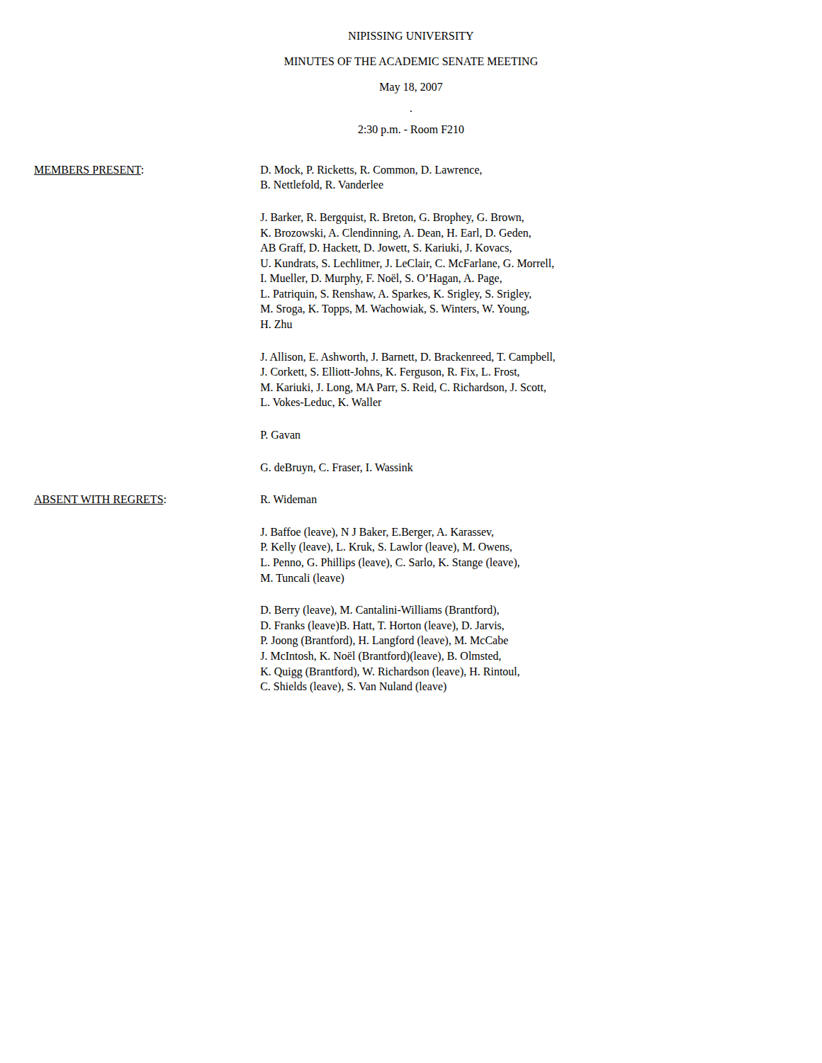NIPISSING UNIVERSITY
MINUTES OF THE ACADEMIC SENATE MEETING
May 18, 2007
.
2:30 p.m. - Room F210
| MEMBERS PRESENT : | D. Mock, P. Ricketts, R. Common, D. Lawrence, B. Nettlefold, R. Vanderlee J. Barker, R. Bergquist, R. Breton, G. Brophey, G. Brown, K. Brozowski, A. Clendinning, A. Dean, H. Earl, D. Geden, AB Graff, D. Hackett, D. Jowett, S. Kariuki, J. Kovacs, U. Kundrats, S. Lechlitner, J. LeClair, C. McFarlane, G. Morrell, I. Mueller, D. Murphy, F. Noël, S. O’Hagan, A. Page, L. Patriquin, S. Renshaw, A. Sparkes, K. Srigley, S. Srigley, M. Sroga, K. Topps, M. Wachowiak, S. Winters, W. Young, H. Zhu J. Allison, E. Ashworth, J. Barnett, D. Brackenreed, T. Campbell, J. Corkett, S. Elliott-Johns, K. Ferguson, R. Fix, L. Frost, M. Kariuki, J. Long, MA Parr, S. Reid, C. Richardson, J. Scott, L. Vokes-Leduc, K. Waller P. Gavan G. deBruyn, C. Fraser, I. Wassink |
| ABSENT WITH REGRETS : | R. Wideman J. Baffoe (leave), N J Baker, E.Berger, A. Karassev, P. Kelly (leave), L. Kruk, S. Lawlor (leave), M. Owens, L. Penno, G. Phillips (leave), C. Sarlo, K. Stange (leave), M. Tuncali (leave) D. Berry (leave), M. Cantalini-Williams (Brantford), D. Franks (leave)B. Hatt, T. Horton (leave), D. Jarvis, P. Joong (Brantford), H. Langford (leave), M. McCabe J. McIntosh, K. Noël (Brantford)(leave), B. Olmsted, K. Quigg (Brantford), W. Richardson (leave), H. Rintoul, C. Shields (leave), S. Van Nuland (leave) |